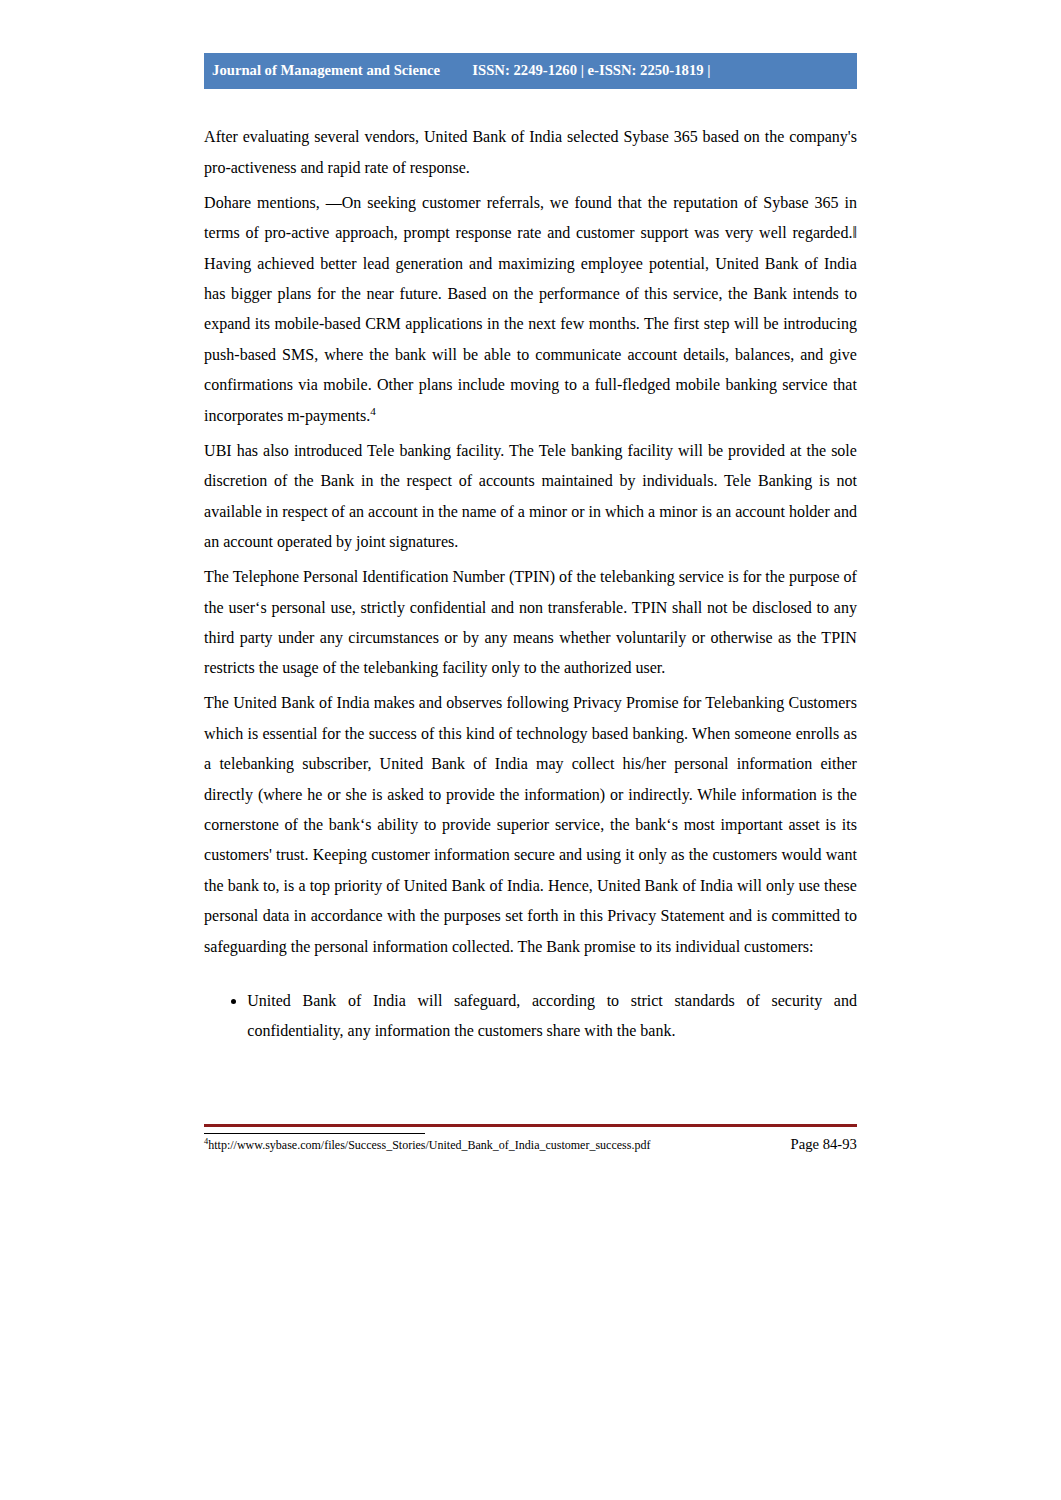Journal of Management and Science ISSN: 2249-1260 | e-ISSN: 2250-1819 |
After evaluating several vendors, United Bank of India selected Sybase 365 based on the company's pro-activeness and rapid rate of response.
Dohare mentions, ―On seeking customer referrals, we found that the reputation of Sybase 365 in terms of pro-active approach, prompt response rate and customer support was very well regarded.‖ Having achieved better lead generation and maximizing employee potential, United Bank of India has bigger plans for the near future. Based on the performance of this service, the Bank intends to expand its mobile-based CRM applications in the next few months. The first step will be introducing push-based SMS, where the bank will be able to communicate account details, balances, and give confirmations via mobile. Other plans include moving to a full-fledged mobile banking service that incorporates m-payments.4
UBI has also introduced Tele banking facility. The Tele banking facility will be provided at the sole discretion of the Bank in the respect of accounts maintained by individuals. Tele Banking is not available in respect of an account in the name of a minor or in which a minor is an account holder and an account operated by joint signatures.
The Telephone Personal Identification Number (TPIN) of the telebanking service is for the purpose of the user‘s personal use, strictly confidential and non transferable. TPIN shall not be disclosed to any third party under any circumstances or by any means whether voluntarily or otherwise as the TPIN restricts the usage of the telebanking facility only to the authorized user.
The United Bank of India makes and observes following Privacy Promise for Telebanking Customers which is essential for the success of this kind of technology based banking. When someone enrolls as a telebanking subscriber, United Bank of India may collect his/her personal information either directly (where he or she is asked to provide the information) or indirectly. While information is the cornerstone of the bank‘s ability to provide superior service, the bank‘s most important asset is its customers' trust. Keeping customer information secure and using it only as the customers would want the bank to, is a top priority of United Bank of India. Hence, United Bank of India will only use these personal data in accordance with the purposes set forth in this Privacy Statement and is committed to safeguarding the personal information collected. The Bank promise to its individual customers:
United Bank of India will safeguard, according to strict standards of security and confidentiality, any information the customers share with the bank.
4http://www.sybase.com/files/Success_Stories/United_Bank_of_India_customer_success.pdf
Page 84-93